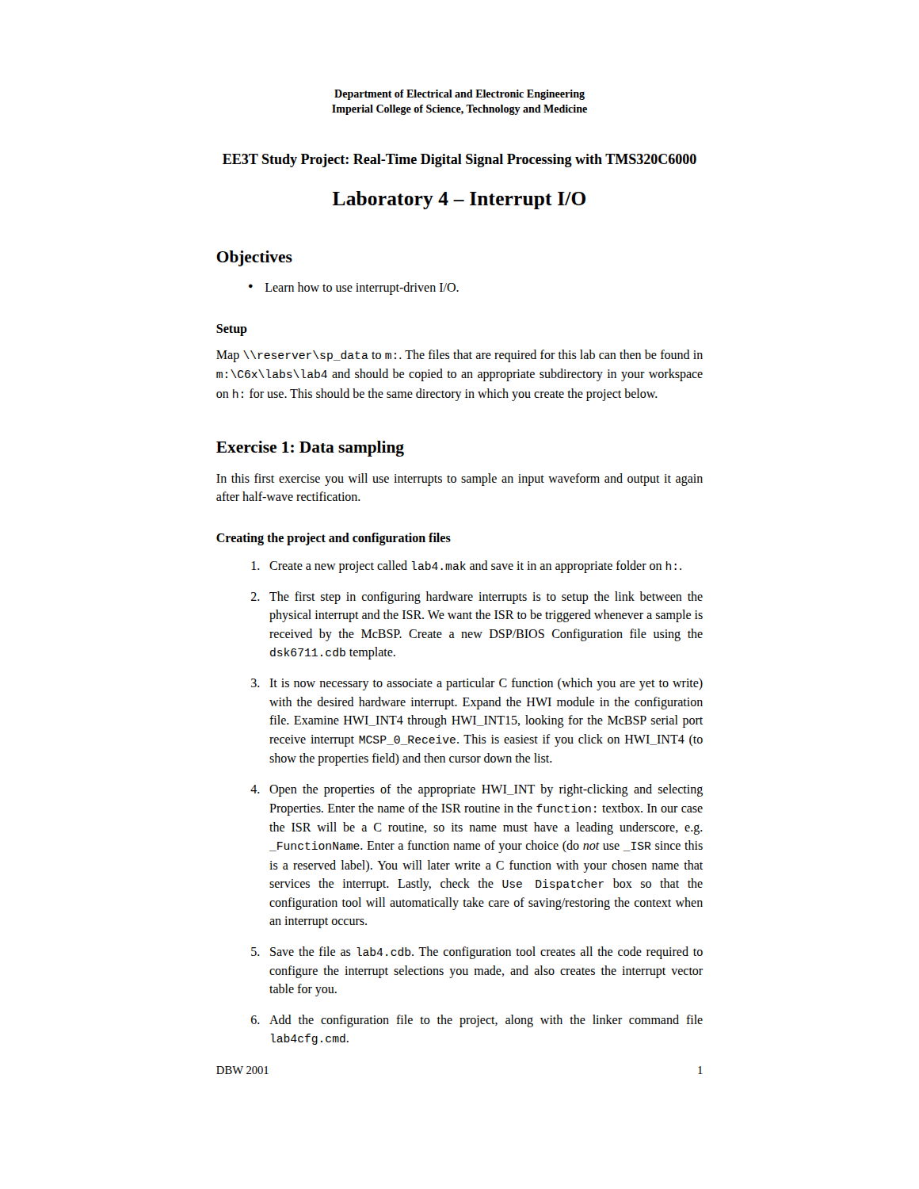Department of Electrical and Electronic Engineering
Imperial College of Science, Technology and Medicine
EE3T Study Project: Real-Time Digital Signal Processing with TMS320C6000
Laboratory 4 – Interrupt I/O
Objectives
Learn how to use interrupt-driven I/O.
Setup
Map \\reserver\sp_data to m:. The files that are required for this lab can then be found in m:\C6x\labs\lab4 and should be copied to an appropriate subdirectory in your workspace on h: for use. This should be the same directory in which you create the project below.
Exercise 1: Data sampling
In this first exercise you will use interrupts to sample an input waveform and output it again after half-wave rectification.
Creating the project and configuration files
Create a new project called lab4.mak and save it in an appropriate folder on h:.
The first step in configuring hardware interrupts is to setup the link between the physical interrupt and the ISR. We want the ISR to be triggered whenever a sample is received by the McBSP. Create a new DSP/BIOS Configuration file using the dsk6711.cdb template.
It is now necessary to associate a particular C function (which you are yet to write) with the desired hardware interrupt. Expand the HWI module in the configuration file. Examine HWI_INT4 through HWI_INT15, looking for the McBSP serial port receive interrupt MCSP_0_Receive. This is easiest if you click on HWI_INT4 (to show the properties field) and then cursor down the list.
Open the properties of the appropriate HWI_INT by right-clicking and selecting Properties. Enter the name of the ISR routine in the function: textbox. In our case the ISR will be a C routine, so its name must have a leading underscore, e.g. _FunctionName. Enter a function name of your choice (do not use _ISR since this is a reserved label). You will later write a C function with your chosen name that services the interrupt. Lastly, check the Use Dispatcher box so that the configuration tool will automatically take care of saving/restoring the context when an interrupt occurs.
Save the file as lab4.cdb. The configuration tool creates all the code required to configure the interrupt selections you made, and also creates the interrupt vector table for you.
Add the configuration file to the project, along with the linker command file lab4cfg.cmd.
DBW 2001 1